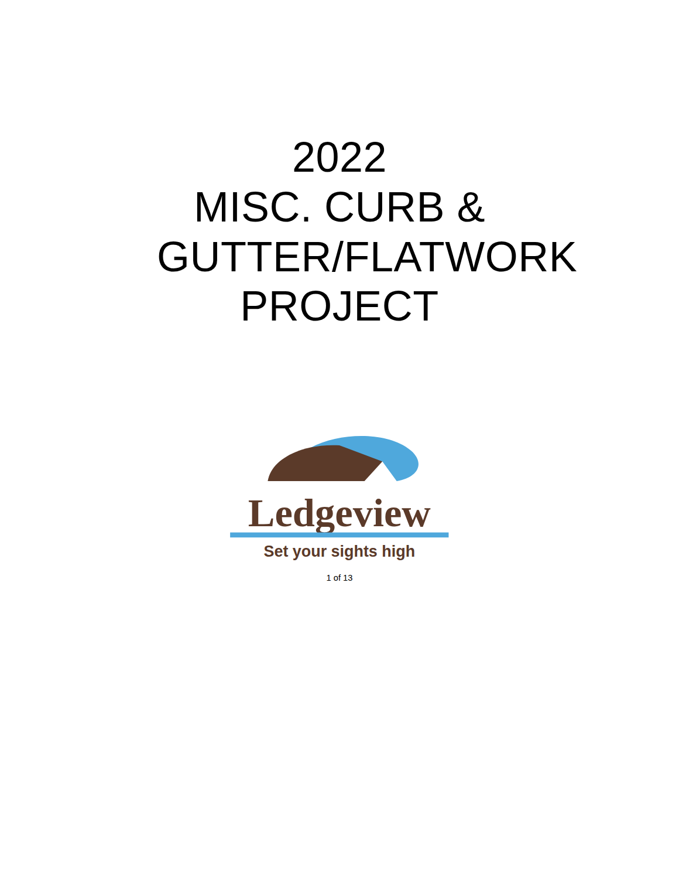2022 MISC. CURB & GUTTER/FLATWORK PROJECT
Ledgeview Set your sights high
1 of 13